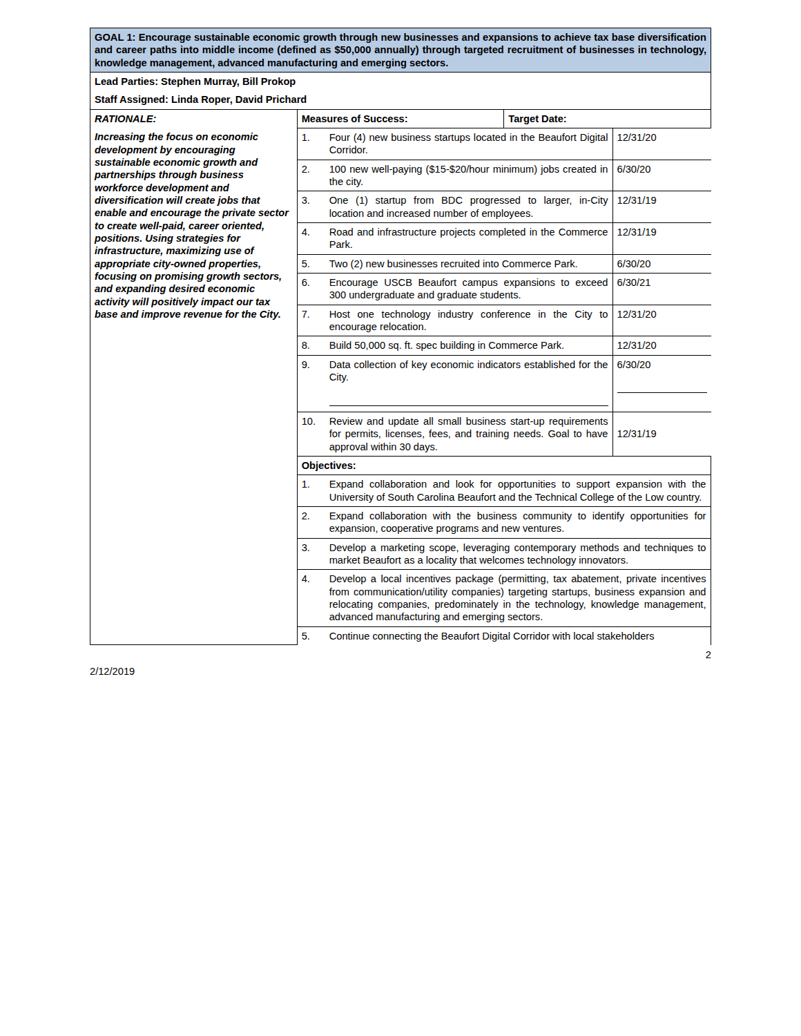| GOAL 1: Encourage sustainable economic growth through new businesses and expansions to achieve tax base diversification and career paths into middle income (defined as $50,000 annually) through targeted recruitment of businesses in technology, knowledge management, advanced manufacturing and emerging sectors. |
| Lead Parties: Stephen Murray, Bill Prokop |
| Staff Assigned: Linda Roper, David Prichard |
| RATIONALE: | Measures of Success: | Target Date: |
| Increasing the focus on economic development by encouraging sustainable economic growth and partnerships through business workforce development and diversification will create jobs that enable and encourage the private sector to create well-paid, career oriented, positions. Using strategies for infrastructure, maximizing use of appropriate city-owned properties, focusing on promising growth sectors, and expanding desired economic activity will positively impact our tax base and improve revenue for the City. | / 1. / Four (4) new business startups located in the Beaufort Digital Corridor. / 12/31/20 / / 2. / 100 new well-paying ($15-$20/hour minimum) jobs created in the city. / 6/30/20 / / 3. / One (1) startup from BDC progressed to larger, in-City location and increased number of employees. / 12/31/19 / / 4. / Road and infrastructure projects completed in the Commerce Park. / 12/31/19 / / 5. / Two (2) new businesses recruited into Commerce Park. / 6/30/20 / / 6. / Encourage USCB Beaufort campus expansions to exceed 300 undergraduate and graduate students. / 6/30/21 / / 7. / Host one technology industry conference in the City to encourage relocation. / 12/31/20 / / 8. / Build 50,000 sq. ft. spec building in Commerce Park. / 12/31/20 / / 9. / Data collection of key economic indicators established for the City. / 6/30/20 / / 10. / Review and update all small business start-up requirements for permits, licenses, fees, and training needs. Goal to have approval within 30 days. / 12/31/19 / |
| | Objectives: |
| | / 1. / Expand collaboration and look for opportunities to support expansion with the University of South Carolina Beaufort and the Technical College of the Low country. / / 2. / Expand collaboration with the business community to identify opportunities for expansion, cooperative programs and new ventures. / / 3. / Develop a marketing scope, leveraging contemporary methods and techniques to market Beaufort as a locality that welcomes technology innovators. / / 4. / Develop a local incentives package (permitting, tax abatement, private incentives from communication/utility companies) targeting startups, business expansion and relocating companies, predominately in the technology, knowledge management, advanced manufacturing and emerging sectors. / / 5. / Continue connecting the Beaufort Digital Corridor with local stakeholders / |
2/12/2019
2